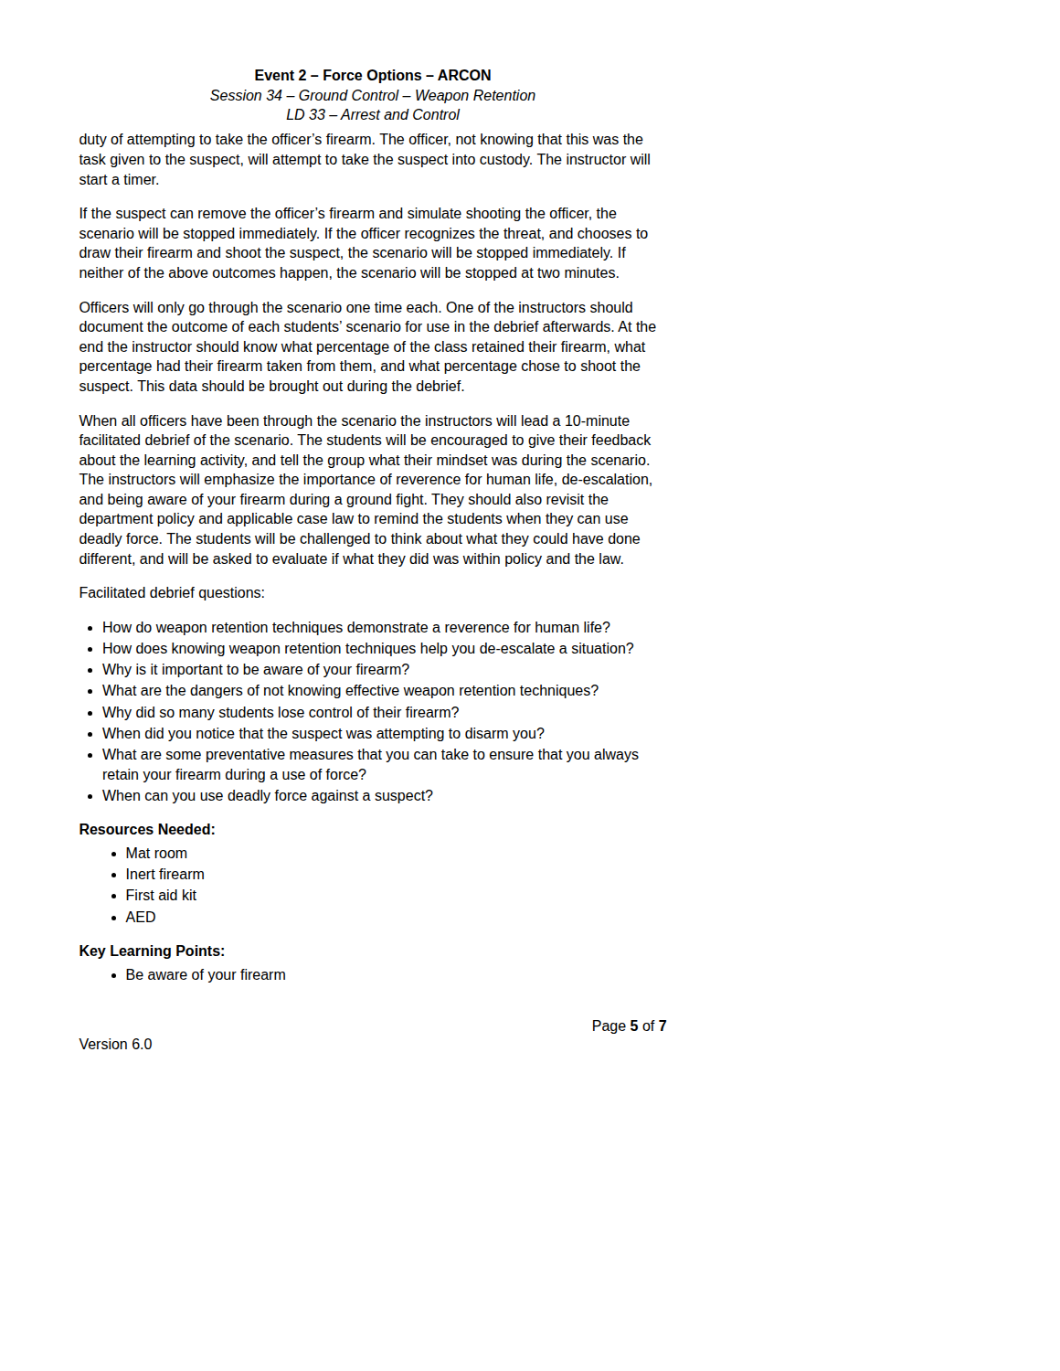Event 2 – Force Options – ARCON
Session 34 – Ground Control – Weapon Retention
LD 33 – Arrest and Control
duty of attempting to take the officer’s firearm. The officer, not knowing that this was the task given to the suspect, will attempt to take the suspect into custody. The instructor will start a timer.
If the suspect can remove the officer’s firearm and simulate shooting the officer, the scenario will be stopped immediately. If the officer recognizes the threat, and chooses to draw their firearm and shoot the suspect, the scenario will be stopped immediately. If neither of the above outcomes happen, the scenario will be stopped at two minutes.
Officers will only go through the scenario one time each. One of the instructors should document the outcome of each students’ scenario for use in the debrief afterwards. At the end the instructor should know what percentage of the class retained their firearm, what percentage had their firearm taken from them, and what percentage chose to shoot the suspect. This data should be brought out during the debrief.
When all officers have been through the scenario the instructors will lead a 10-minute facilitated debrief of the scenario. The students will be encouraged to give their feedback about the learning activity, and tell the group what their mindset was during the scenario. The instructors will emphasize the importance of reverence for human life, de-escalation, and being aware of your firearm during a ground fight. They should also revisit the department policy and applicable case law to remind the students when they can use deadly force. The students will be challenged to think about what they could have done different, and will be asked to evaluate if what they did was within policy and the law.
Facilitated debrief questions:
How do weapon retention techniques demonstrate a reverence for human life?
How does knowing weapon retention techniques help you de-escalate a situation?
Why is it important to be aware of your firearm?
What are the dangers of not knowing effective weapon retention techniques?
Why did so many students lose control of their firearm?
When did you notice that the suspect was attempting to disarm you?
What are some preventative measures that you can take to ensure that you always retain your firearm during a use of force?
When can you use deadly force against a suspect?
Resources Needed:
Mat room
Inert firearm
First aid kit
AED
Key Learning Points:
Be aware of your firearm
Page 5 of 7
Version 6.0